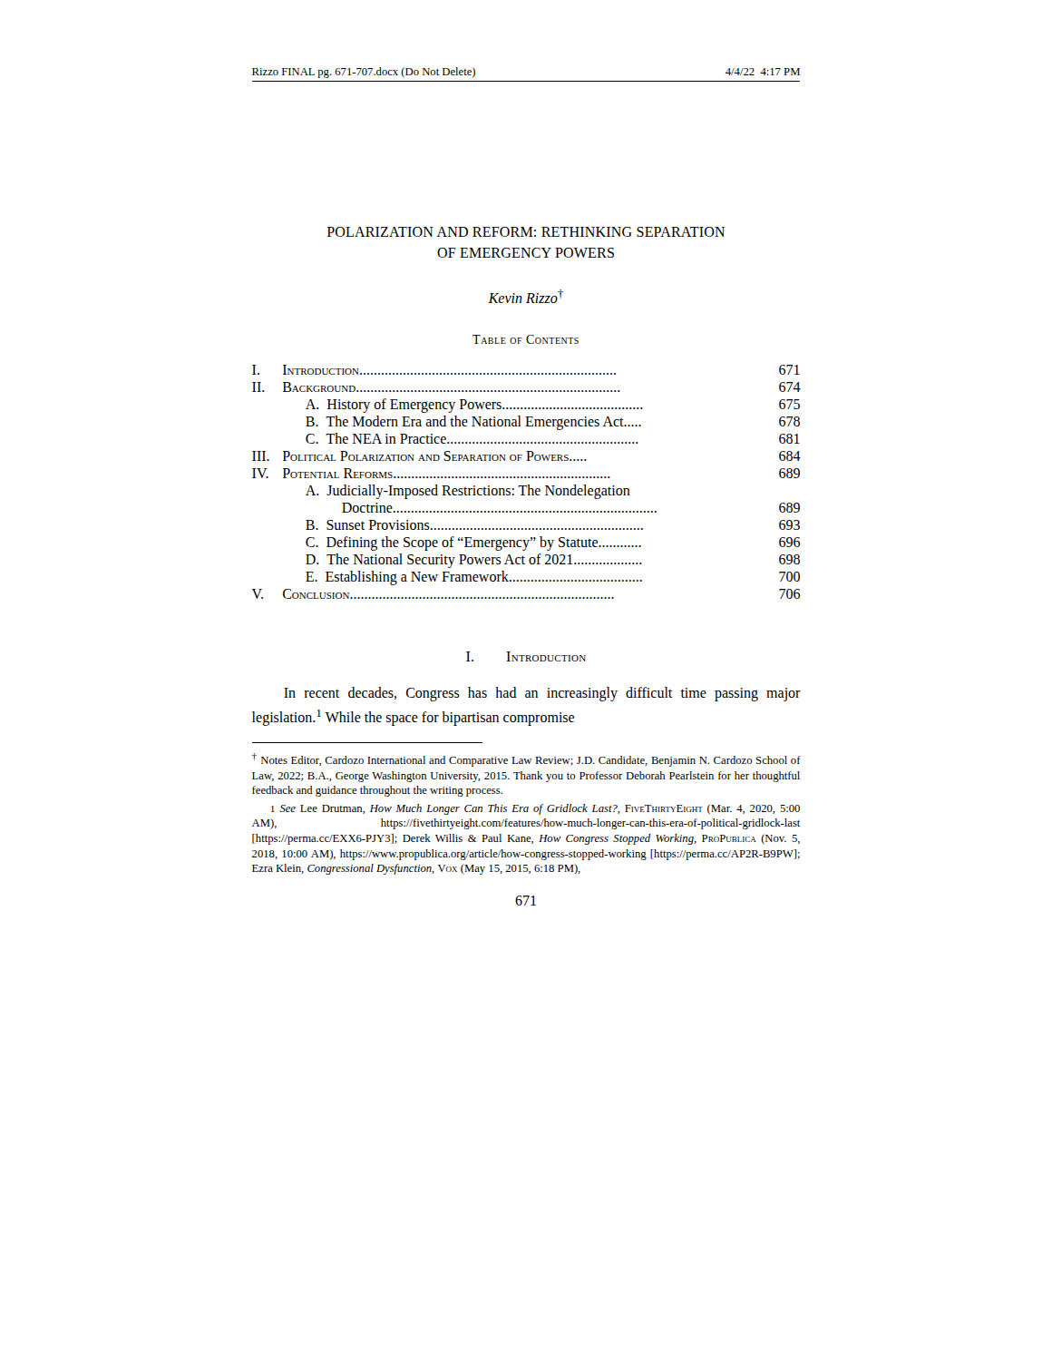Rizzo FINAL pg. 671-707.docx (Do Not Delete)
4/4/22 4:17 PM
Polarization and Reform: Rethinking Separation
of Emergency Powers
Kevin Rizzo†
Table of Contents
| I. | Introduction ....................................................................... | 671 |
| II. | Background ......................................................................... | 674 |
| | A. History of Emergency Powers ....................................... | 675 |
| | B. The Modern Era and the National Emergencies Act ..... | 678 |
| | C. The NEA in Practice ..................................................... | 681 |
| III. | Political Polarization and Separation of Powers ..... | 684 |
| IV. | Potential Reforms ............................................................ | 689 |
| | A. Judicially-Imposed Restrictions: The Nondelegation | |
| | Doctrine ......................................................................... | 689 |
| | B. Sunset Provisions ........................................................... | 693 |
| | C. Defining the Scope of “Emergency” by Statute ............ | 696 |
| | D. The National Security Powers Act of 2021 ................... | 698 |
| | E. Establishing a New Framework ..................................... | 700 |
| V. | Conclusion ......................................................................... | 706 |
I. Introduction
In recent decades, Congress has had an increasingly difficult time passing major legislation.1 While the space for bipartisan compromise
† Notes Editor, Cardozo International and Comparative Law Review; J.D. Candidate, Benjamin N. Cardozo School of Law, 2022; B.A., George Washington University, 2015. Thank you to Professor Deborah Pearlstein for her thoughtful feedback and guidance throughout the writing process.
1 See Lee Drutman, How Much Longer Can This Era of Gridlock Last?, FiveThirtyEight (Mar. 4, 2020, 5:00 AM), https://fivethirtyeight.com/features/how-much-longer-can-this-era-of-political-gridlock-last [https://perma.cc/EXX6-PJY3]; Derek Willis & Paul Kane, How Congress Stopped Working, ProPublica (Nov. 5, 2018, 10:00 AM), https://www.propublica.org/article/how-congress-stopped-working [https://perma.cc/AP2R-B9PW]; Ezra Klein, Congressional Dysfunction, Vox (May 15, 2015, 6:18 PM),
671